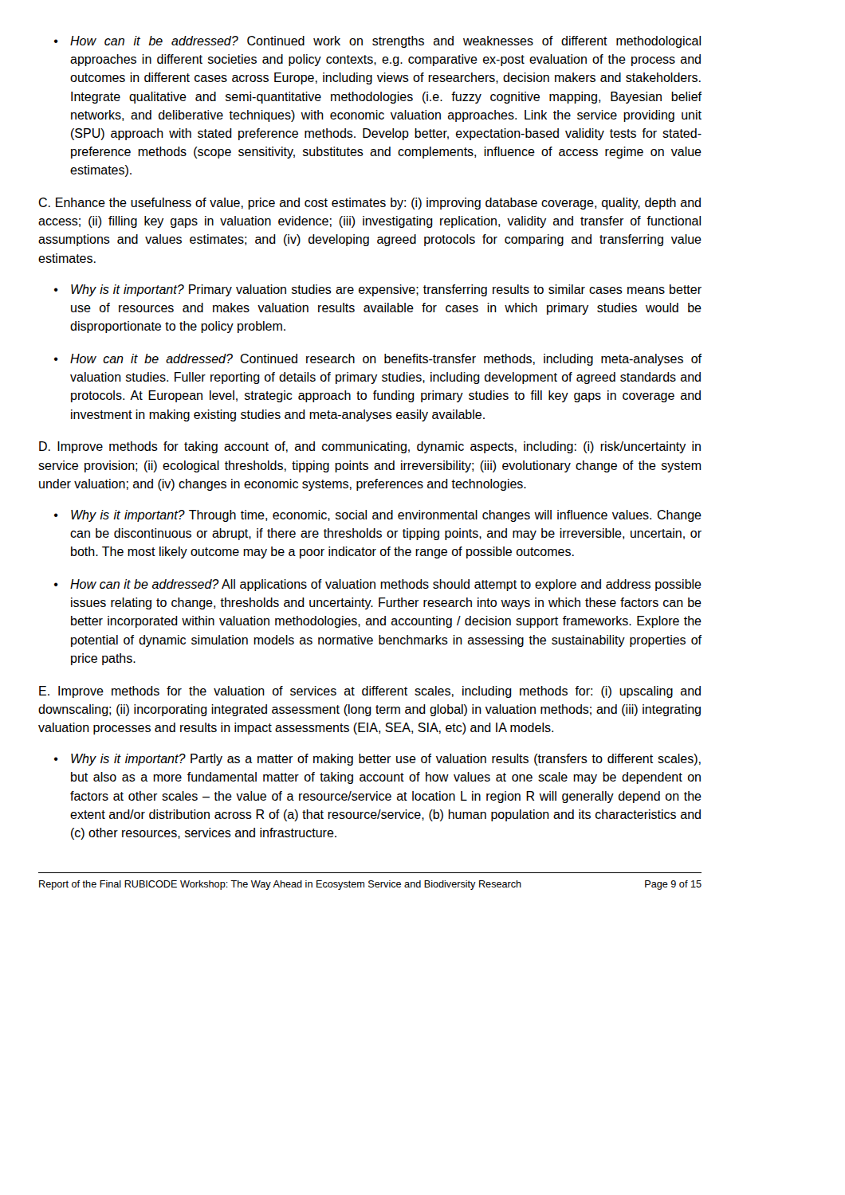How can it be addressed? Continued work on strengths and weaknesses of different methodological approaches in different societies and policy contexts, e.g. comparative ex-post evaluation of the process and outcomes in different cases across Europe, including views of researchers, decision makers and stakeholders. Integrate qualitative and semi-quantitative methodologies (i.e. fuzzy cognitive mapping, Bayesian belief networks, and deliberative techniques) with economic valuation approaches. Link the service providing unit (SPU) approach with stated preference methods. Develop better, expectation-based validity tests for stated-preference methods (scope sensitivity, substitutes and complements, influence of access regime on value estimates).
C. Enhance the usefulness of value, price and cost estimates by: (i) improving database coverage, quality, depth and access; (ii) filling key gaps in valuation evidence; (iii) investigating replication, validity and transfer of functional assumptions and values estimates; and (iv) developing agreed protocols for comparing and transferring value estimates.
Why is it important? Primary valuation studies are expensive; transferring results to similar cases means better use of resources and makes valuation results available for cases in which primary studies would be disproportionate to the policy problem.
How can it be addressed? Continued research on benefits-transfer methods, including meta-analyses of valuation studies. Fuller reporting of details of primary studies, including development of agreed standards and protocols. At European level, strategic approach to funding primary studies to fill key gaps in coverage and investment in making existing studies and meta-analyses easily available.
D. Improve methods for taking account of, and communicating, dynamic aspects, including: (i) risk/uncertainty in service provision; (ii) ecological thresholds, tipping points and irreversibility; (iii) evolutionary change of the system under valuation; and (iv) changes in economic systems, preferences and technologies.
Why is it important? Through time, economic, social and environmental changes will influence values. Change can be discontinuous or abrupt, if there are thresholds or tipping points, and may be irreversible, uncertain, or both. The most likely outcome may be a poor indicator of the range of possible outcomes.
How can it be addressed? All applications of valuation methods should attempt to explore and address possible issues relating to change, thresholds and uncertainty. Further research into ways in which these factors can be better incorporated within valuation methodologies, and accounting / decision support frameworks. Explore the potential of dynamic simulation models as normative benchmarks in assessing the sustainability properties of price paths.
E. Improve methods for the valuation of services at different scales, including methods for: (i) upscaling and downscaling; (ii) incorporating integrated assessment (long term and global) in valuation methods; and (iii) integrating valuation processes and results in impact assessments (EIA, SEA, SIA, etc) and IA models.
Why is it important? Partly as a matter of making better use of valuation results (transfers to different scales), but also as a more fundamental matter of taking account of how values at one scale may be dependent on factors at other scales – the value of a resource/service at location L in region R will generally depend on the extent and/or distribution across R of (a) that resource/service, (b) human population and its characteristics and (c) other resources, services and infrastructure.
Report of the Final RUBICODE Workshop: The Way Ahead in Ecosystem Service and Biodiversity Research Page 9 of 15